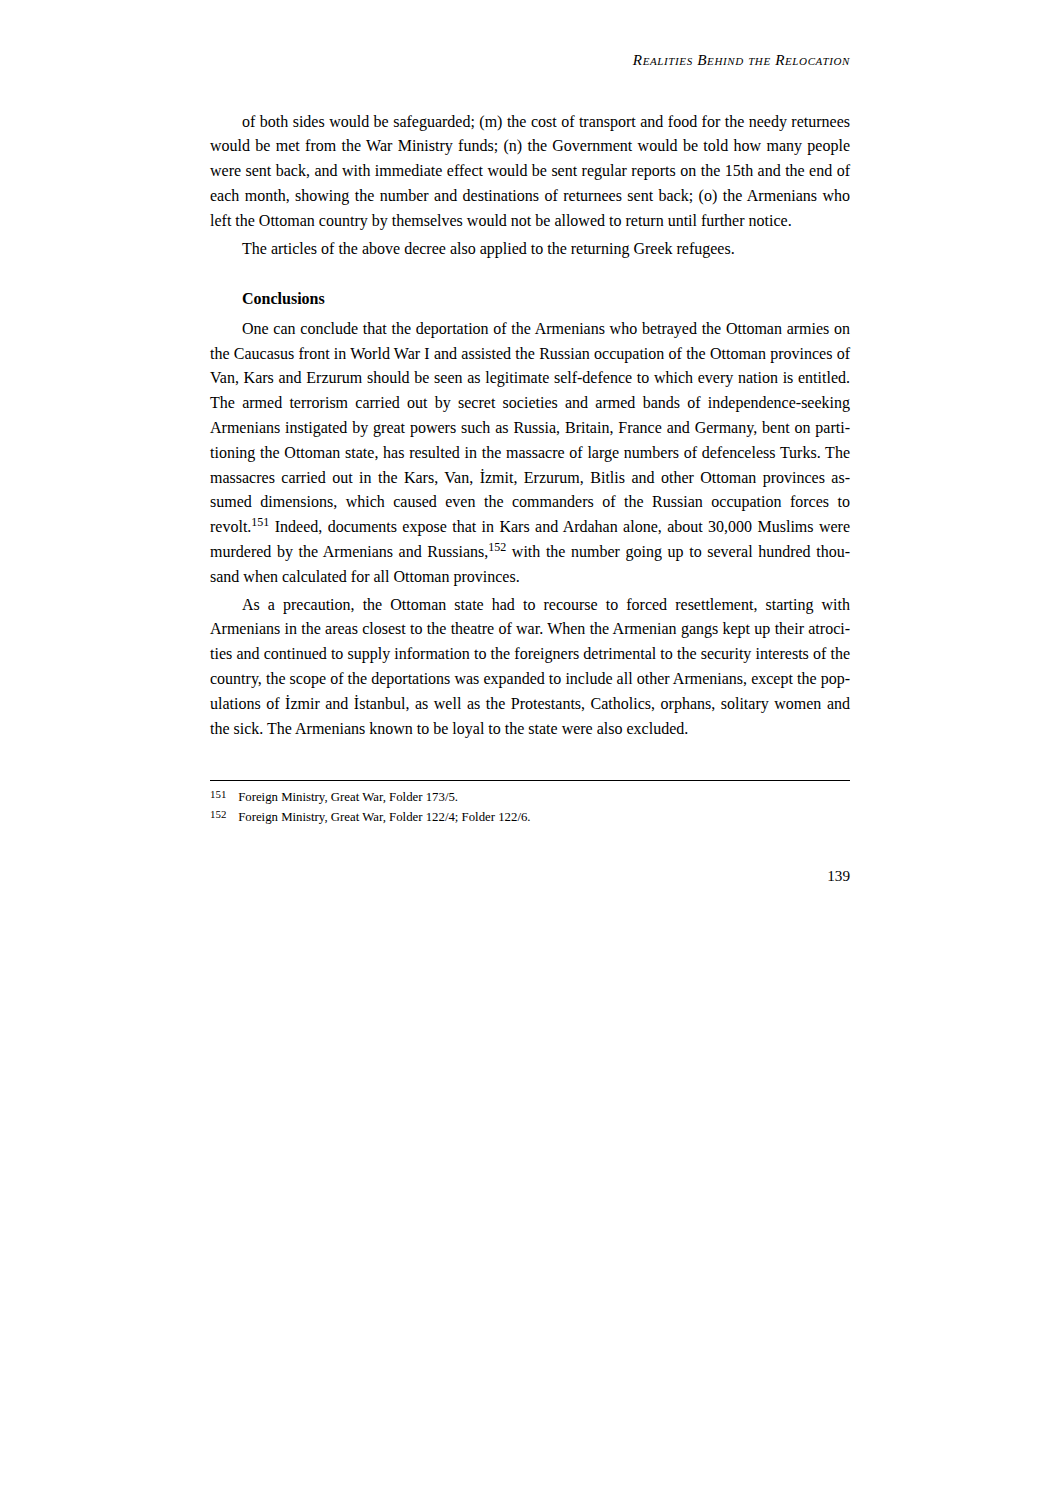Realities Behind the Relocation
of both sides would be safeguarded; (m) the cost of transport and food for the needy returnees would be met from the War Ministry funds; (n) the Government would be told how many people were sent back, and with immediate effect would be sent regular reports on the 15th and the end of each month, showing the number and destinations of returnees sent back; (o) the Armenians who left the Ottoman country by themselves would not be allowed to return until further notice.
The articles of the above decree also applied to the returning Greek refugees.
Conclusions
One can conclude that the deportation of the Armenians who betrayed the Ottoman armies on the Caucasus front in World War I and assisted the Russian occupation of the Ottoman provinces of Van, Kars and Erzurum should be seen as legitimate self-defence to which every nation is entitled. The armed terrorism carried out by secret societies and armed bands of independence-seeking Armenians instigated by great powers such as Russia, Britain, France and Germany, bent on partitioning the Ottoman state, has resulted in the massacre of large numbers of defenceless Turks. The massacres carried out in the Kars, Van, İzmit, Erzurum, Bitlis and other Ottoman provinces assumed dimensions, which caused even the commanders of the Russian occupation forces to revolt.151 Indeed, documents expose that in Kars and Ardahan alone, about 30,000 Muslims were murdered by the Armenians and Russians,152 with the number going up to several hundred thousand when calculated for all Ottoman provinces.
As a precaution, the Ottoman state had to recourse to forced resettlement, starting with Armenians in the areas closest to the theatre of war. When the Armenian gangs kept up their atrocities and continued to supply information to the foreigners detrimental to the security interests of the country, the scope of the deportations was expanded to include all other Armenians, except the populations of İzmir and İstanbul, as well as the Protestants, Catholics, orphans, solitary women and the sick. The Armenians known to be loyal to the state were also excluded.
151 Foreign Ministry, Great War, Folder 173/5.
152 Foreign Ministry, Great War, Folder 122/4; Folder 122/6.
139